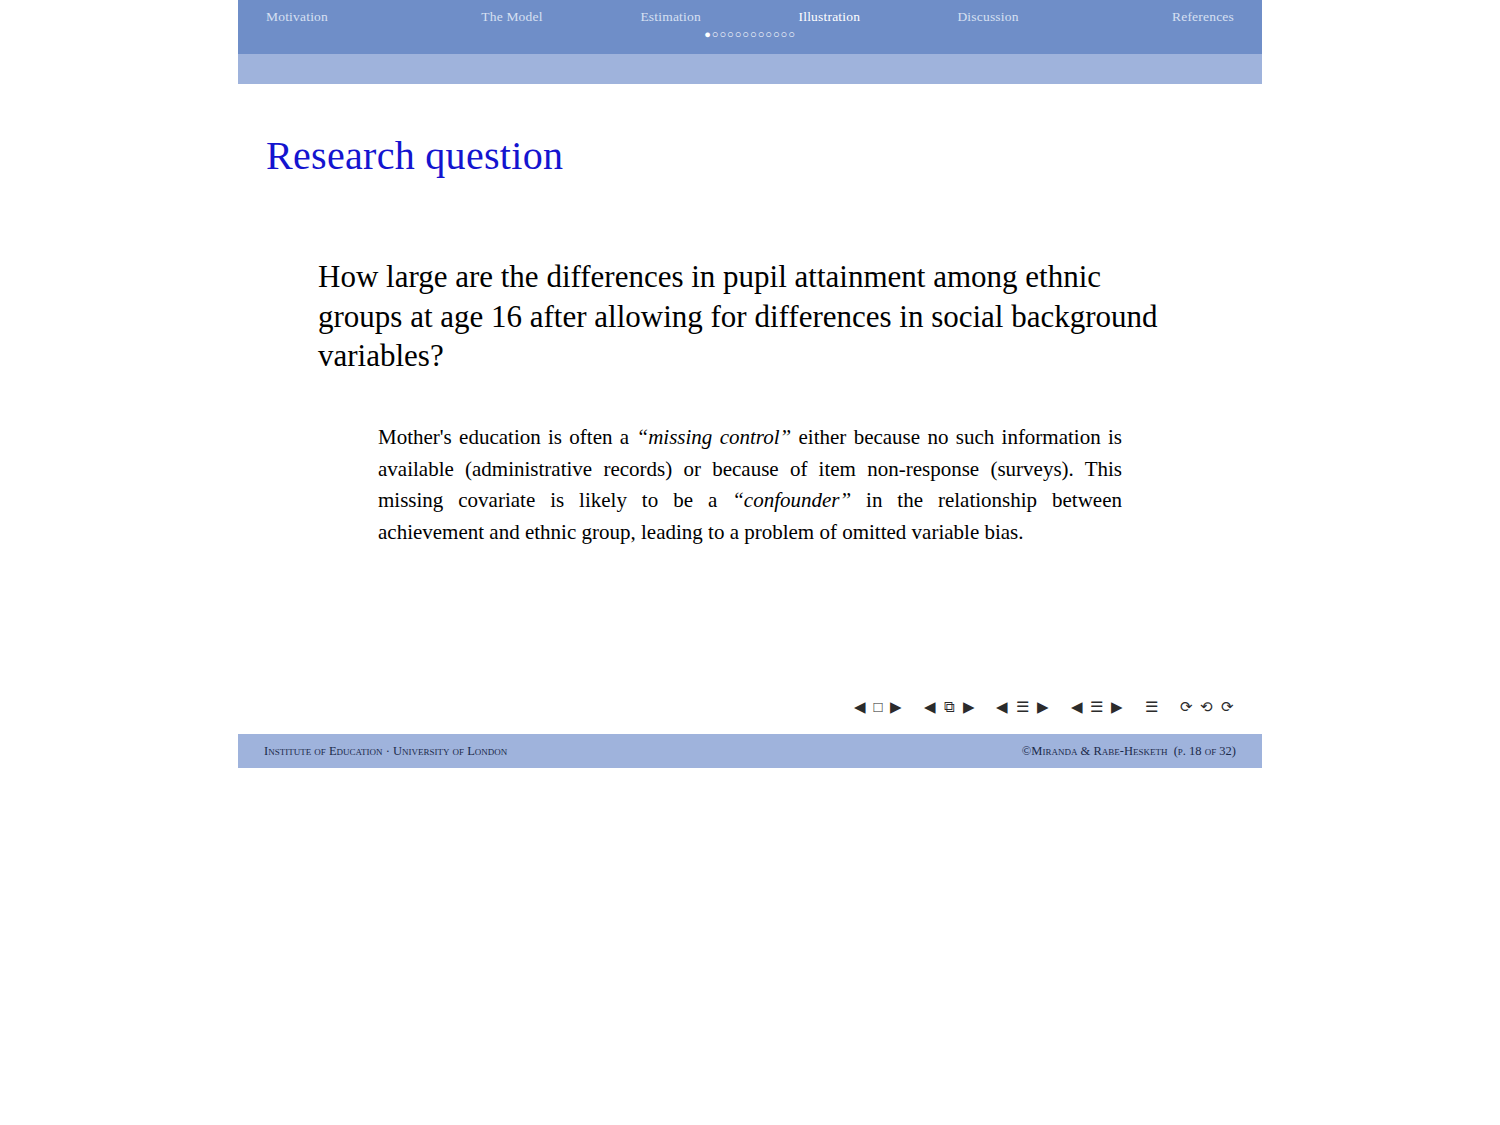Motivation The Model Estimation Illustration Discussion References
●○○○○○○○○○○○
Research question
How large are the differences in pupil attainment among ethnic groups at age 16 after allowing for differences in social background variables?
Mother's education is often a “missing control” either because no such information is available (administrative records) or because of item non-response (surveys). This missing covariate is likely to be a “confounder” in the relationship between achievement and ethnic group, leading to a problem of omitted variable bias.
◀ □ ▶ ◀ ⧉ ▶ ◀ ☰ ▶ ◀ ☰ ▶ ☰ ⟳ ⟲ ⟳
Institute of Education · University of London
©Miranda & Rabe-Hesketh (p. 18 of 32)